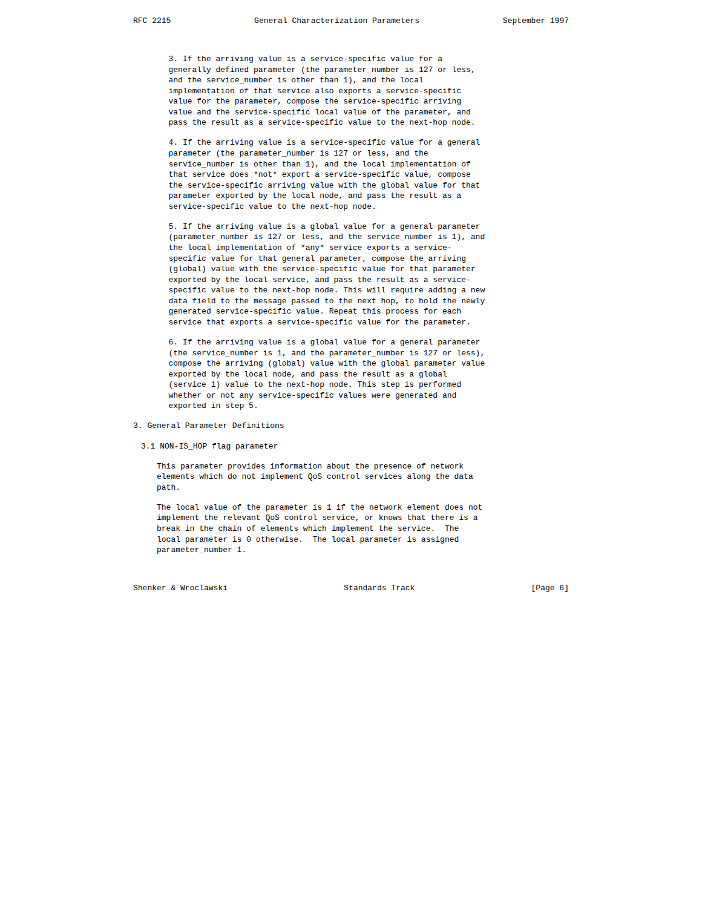RFC 2215 General Characterization Parameters September 1997
3. If the arriving value is a service-specific value for a generally defined parameter (the parameter_number is 127 or less, and the service_number is other than 1), and the local implementation of that service also exports a service-specific value for the parameter, compose the service-specific arriving value and the service-specific local value of the parameter, and pass the result as a service-specific value to the next-hop node.
4. If the arriving value is a service-specific value for a general parameter (the parameter_number is 127 or less, and the service_number is other than 1), and the local implementation of that service does *not* export a service-specific value, compose the service-specific arriving value with the global value for that parameter exported by the local node, and pass the result as a service-specific value to the next-hop node.
5. If the arriving value is a global value for a general parameter (parameter_number is 127 or less, and the service_number is 1), and the local implementation of *any* service exports a service- specific value for that general parameter, compose the arriving (global) value with the service-specific value for that parameter exported by the local service, and pass the result as a service- specific value to the next-hop node. This will require adding a new data field to the message passed to the next hop, to hold the newly generated service-specific value. Repeat this process for each service that exports a service-specific value for the parameter.
6. If the arriving value is a global value for a general parameter (the service_number is 1, and the parameter_number is 127 or less), compose the arriving (global) value with the global parameter value exported by the local node, and pass the result as a global (service 1) value to the next-hop node. This step is performed whether or not any service-specific values were generated and exported in step 5.
3. General Parameter Definitions
3.1 NON-IS_HOP flag parameter
This parameter provides information about the presence of network elements which do not implement QoS control services along the data path.
The local value of the parameter is 1 if the network element does not implement the relevant QoS control service, or knows that there is a break in the chain of elements which implement the service. The local parameter is 0 otherwise. The local parameter is assigned parameter_number 1.
Shenker & Wroclawski Standards Track [Page 6]